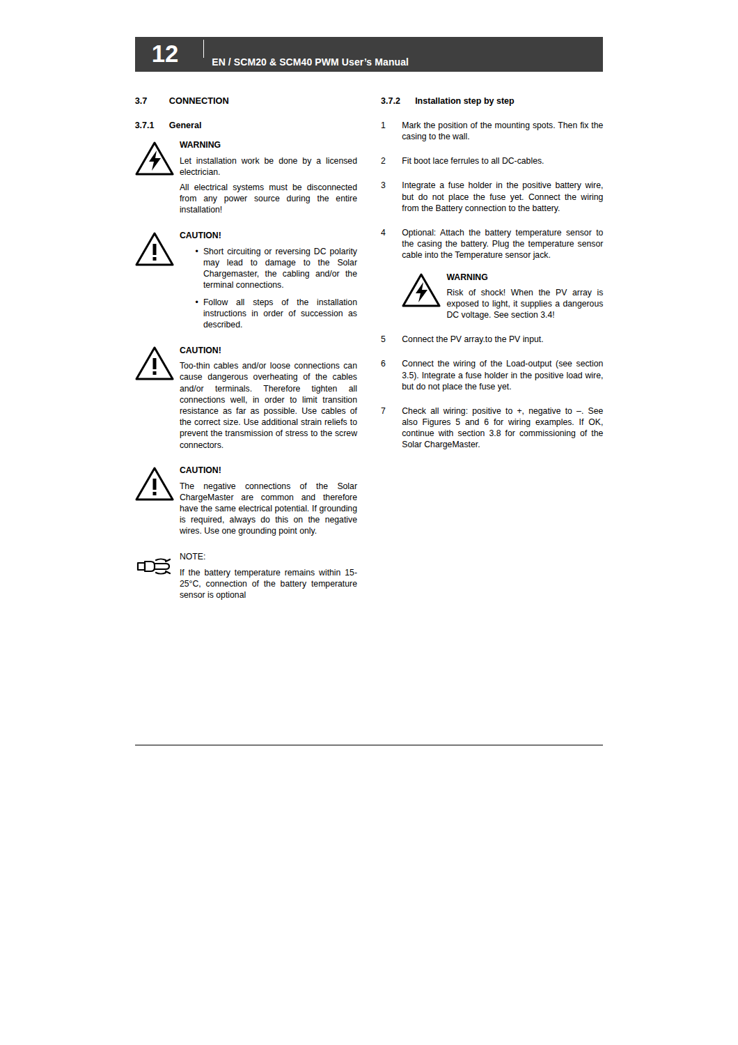12
EN / SCM20 & SCM40 PWM User’s Manual
3.7 CONNECTION
3.7.1 General
WARNING
Let installation work be done by a licensed electrician.
All electrical systems must be disconnected from any power source during the entire installation!
CAUTION!
Short circuiting or reversing DC polarity may lead to damage to the Solar Chargemaster, the cabling and/or the terminal connections.
Follow all steps of the installation instructions in order of succession as described.
CAUTION!
Too-thin cables and/or loose connections can cause dangerous overheating of the cables and/or terminals. Therefore tighten all connections well, in order to limit transition resistance as far as possible. Use cables of the correct size. Use additional strain reliefs to prevent the transmission of stress to the screw connectors.
CAUTION!
The negative connections of the Solar ChargeMaster are common and therefore have the same electrical potential. If grounding is required, always do this on the negative wires. Use one grounding point only.
NOTE:
If the battery temperature remains within 15-25°C, connection of the battery temperature sensor is optional
3.7.2 Installation step by step
Mark the position of the mounting spots. Then fix the casing to the wall.
Fit boot lace ferrules to all DC-cables.
Integrate a fuse holder in the positive battery wire, but do not place the fuse yet. Connect the wiring from the Battery connection to the battery.
Optional: Attach the battery temperature sensor to the casing the battery. Plug the temperature sensor cable into the Temperature sensor jack.
WARNING
Risk of shock! When the PV array is exposed to light, it supplies a dangerous DC voltage. See section 3.4!
Connect the PV array.to the PV input.
Connect the wiring of the Load-output (see section 3.5). Integrate a fuse holder in the positive load wire, but do not place the fuse yet.
Check all wiring: positive to +, negative to –. See also Figures 5 and 6 for wiring examples. If OK, continue with section 3.8 for commissioning of the Solar ChargeMaster.